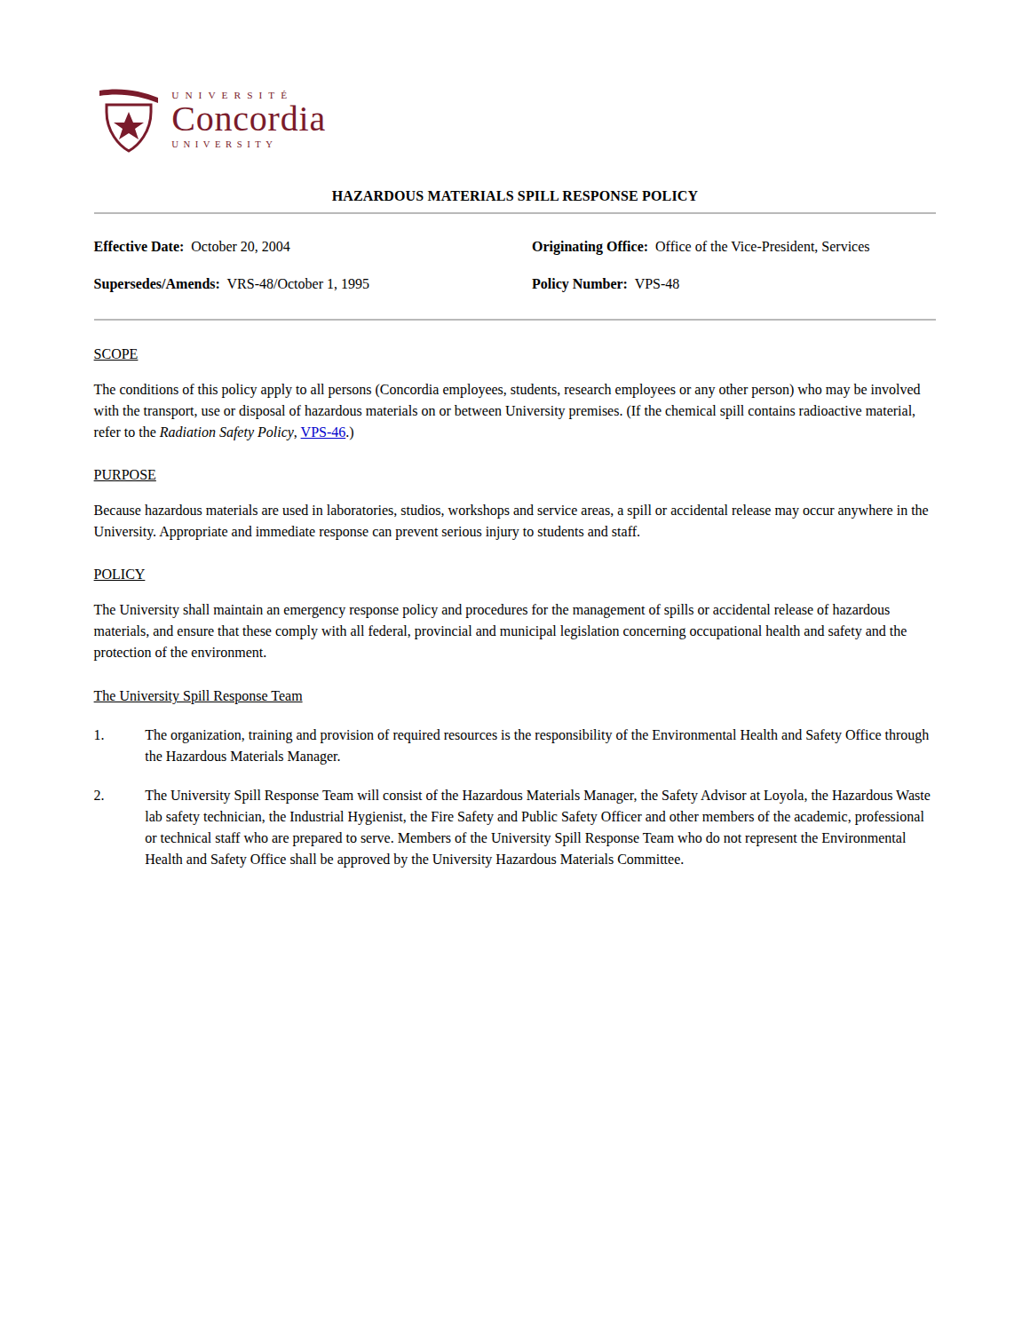UNIVERSITÉ
Concordia
UNIVERSITY
HAZARDOUS MATERIALS SPILL RESPONSE POLICY
| Effective Date: October 20, 2004 | Originating Office: Office of the Vice-President, Services |
| Supersedes/Amends: VRS-48/October 1, 1995 | Policy Number: VPS-48 |
SCOPE
The conditions of this policy apply to all persons (Concordia employees, students, research employees or any other person) who may be involved with the transport, use or disposal of hazardous materials on or between University premises. (If the chemical spill contains radioactive material, refer to the Radiation Safety Policy, VPS-46.)
PURPOSE
Because hazardous materials are used in laboratories, studios, workshops and service areas, a spill or accidental release may occur anywhere in the University. Appropriate and immediate response can prevent serious injury to students and staff.
POLICY
The University shall maintain an emergency response policy and procedures for the management of spills or accidental release of hazardous materials, and ensure that these comply with all federal, provincial and municipal legislation concerning occupational health and safety and the protection of the environment.
The University Spill Response Team
1. The organization, training and provision of required resources is the responsibility of the Environmental Health and Safety Office through the Hazardous Materials Manager.
2. The University Spill Response Team will consist of the Hazardous Materials Manager, the Safety Advisor at Loyola, the Hazardous Waste lab safety technician, the Industrial Hygienist, the Fire Safety and Public Safety Officer and other members of the academic, professional or technical staff who are prepared to serve. Members of the University Spill Response Team who do not represent the Environmental Health and Safety Office shall be approved by the University Hazardous Materials Committee.